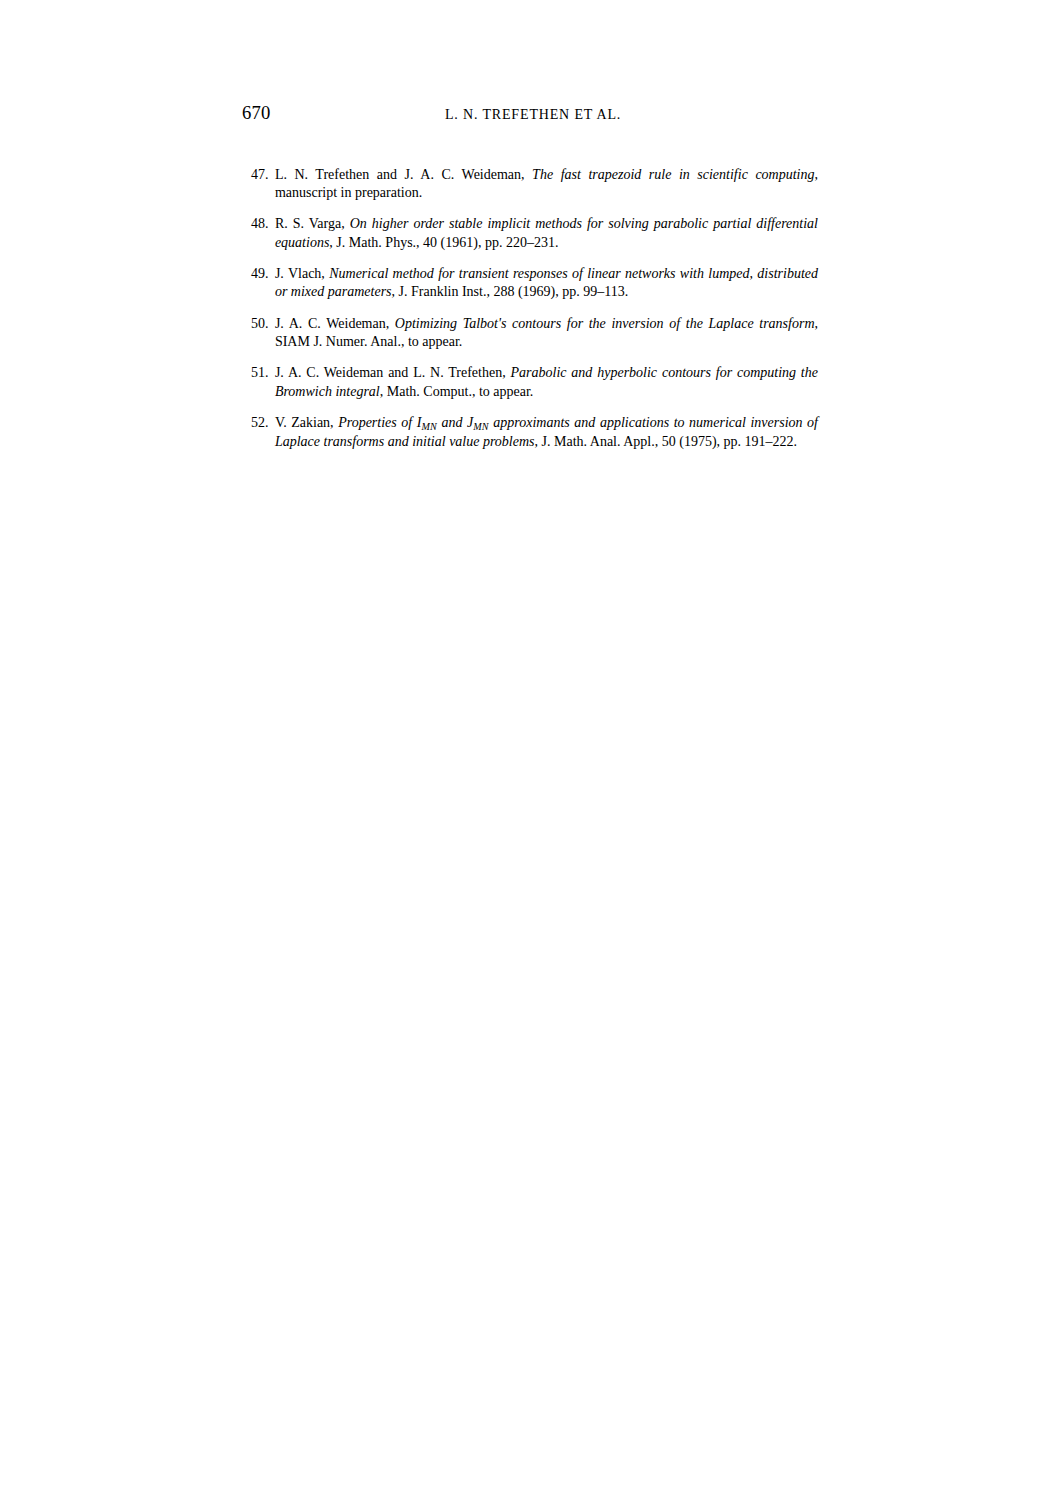670 L. N. TREFETHEN ET AL.
47. L. N. Trefethen and J. A. C. Weideman, The fast trapezoid rule in scientific computing, manuscript in preparation.
48. R. S. Varga, On higher order stable implicit methods for solving parabolic partial differential equations, J. Math. Phys., 40 (1961), pp. 220–231.
49. J. Vlach, Numerical method for transient responses of linear networks with lumped, distributed or mixed parameters, J. Franklin Inst., 288 (1969), pp. 99–113.
50. J. A. C. Weideman, Optimizing Talbot's contours for the inversion of the Laplace transform, SIAM J. Numer. Anal., to appear.
51. J. A. C. Weideman and L. N. Trefethen, Parabolic and hyperbolic contours for computing the Bromwich integral, Math. Comput., to appear.
52. V. Zakian, Properties of IMN and JMN approximants and applications to numerical inversion of Laplace transforms and initial value problems, J. Math. Anal. Appl., 50 (1975), pp. 191–222.